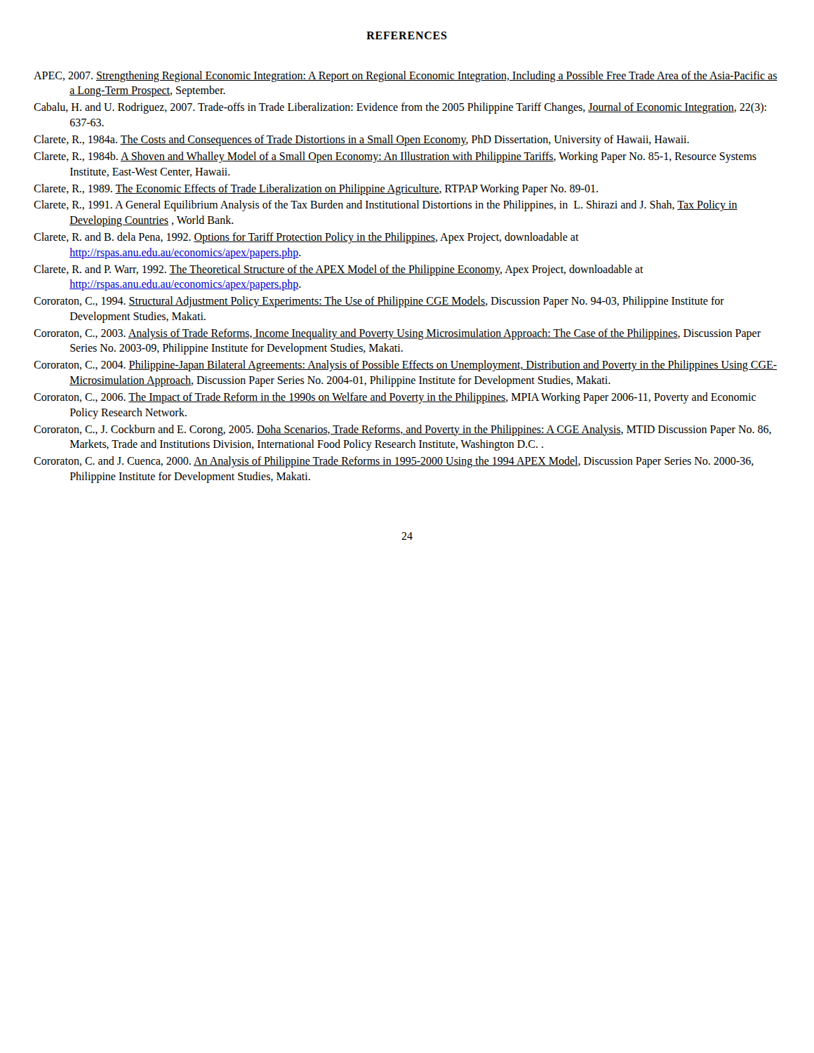REFERENCES
APEC, 2007. Strengthening Regional Economic Integration: A Report on Regional Economic Integration, Including a Possible Free Trade Area of the Asia-Pacific as a Long-Term Prospect, September.
Cabalu, H. and U. Rodriguez, 2007. Trade-offs in Trade Liberalization: Evidence from the 2005 Philippine Tariff Changes, Journal of Economic Integration, 22(3): 637-63.
Clarete, R., 1984a. The Costs and Consequences of Trade Distortions in a Small Open Economy, PhD Dissertation, University of Hawaii, Hawaii.
Clarete, R., 1984b. A Shoven and Whalley Model of a Small Open Economy: An Illustration with Philippine Tariffs, Working Paper No. 85-1, Resource Systems Institute, East-West Center, Hawaii.
Clarete, R., 1989. The Economic Effects of Trade Liberalization on Philippine Agriculture, RTPAP Working Paper No. 89-01.
Clarete, R., 1991. A General Equilibrium Analysis of the Tax Burden and Institutional Distortions in the Philippines, in L. Shirazi and J. Shah, Tax Policy in Developing Countries , World Bank.
Clarete, R. and B. dela Pena, 1992. Options for Tariff Protection Policy in the Philippines, Apex Project, downloadable at http://rspas.anu.edu.au/economics/apex/papers.php.
Clarete, R. and P. Warr, 1992. The Theoretical Structure of the APEX Model of the Philippine Economy, Apex Project, downloadable at http://rspas.anu.edu.au/economics/apex/papers.php.
Cororaton, C., 1994. Structural Adjustment Policy Experiments: The Use of Philippine CGE Models, Discussion Paper No. 94-03, Philippine Institute for Development Studies, Makati.
Cororaton, C., 2003. Analysis of Trade Reforms, Income Inequality and Poverty Using Microsimulation Approach: The Case of the Philippines, Discussion Paper Series No. 2003-09, Philippine Institute for Development Studies, Makati.
Cororaton, C., 2004. Philippine-Japan Bilateral Agreements: Analysis of Possible Effects on Unemployment, Distribution and Poverty in the Philippines Using CGE-Microsimulation Approach, Discussion Paper Series No. 2004-01, Philippine Institute for Development Studies, Makati.
Cororaton, C., 2006. The Impact of Trade Reform in the 1990s on Welfare and Poverty in the Philippines, MPIA Working Paper 2006-11, Poverty and Economic Policy Research Network.
Cororaton, C., J. Cockburn and E. Corong, 2005. Doha Scenarios, Trade Reforms, and Poverty in the Philippines: A CGE Analysis, MTID Discussion Paper No. 86, Markets, Trade and Institutions Division, International Food Policy Research Institute, Washington D.C. .
Cororaton, C. and J. Cuenca, 2000. An Analysis of Philippine Trade Reforms in 1995-2000 Using the 1994 APEX Model, Discussion Paper Series No. 2000-36, Philippine Institute for Development Studies, Makati.
24